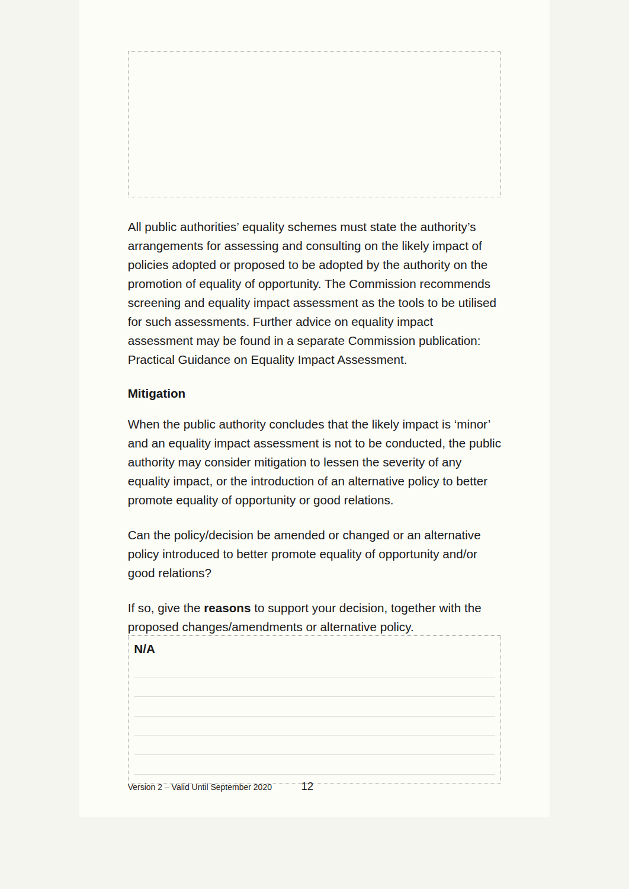All public authorities’ equality schemes must state the authority’s arrangements for assessing and consulting on the likely impact of policies adopted or proposed to be adopted by the authority on the promotion of equality of opportunity. The Commission recommends screening and equality impact assessment as the tools to be utilised for such assessments. Further advice on equality impact assessment may be found in a separate Commission publication: Practical Guidance on Equality Impact Assessment.
Mitigation
When the public authority concludes that the likely impact is ‘minor’ and an equality impact assessment is not to be conducted, the public authority may consider mitigation to lessen the severity of any equality impact, or the introduction of an alternative policy to better promote equality of opportunity or good relations.
Can the policy/decision be amended or changed or an alternative policy introduced to better promote equality of opportunity and/or good relations?
If so, give the reasons to support your decision, together with the proposed changes/amendments or alternative policy.
N/A
Version 2 – Valid Until September 2020 12